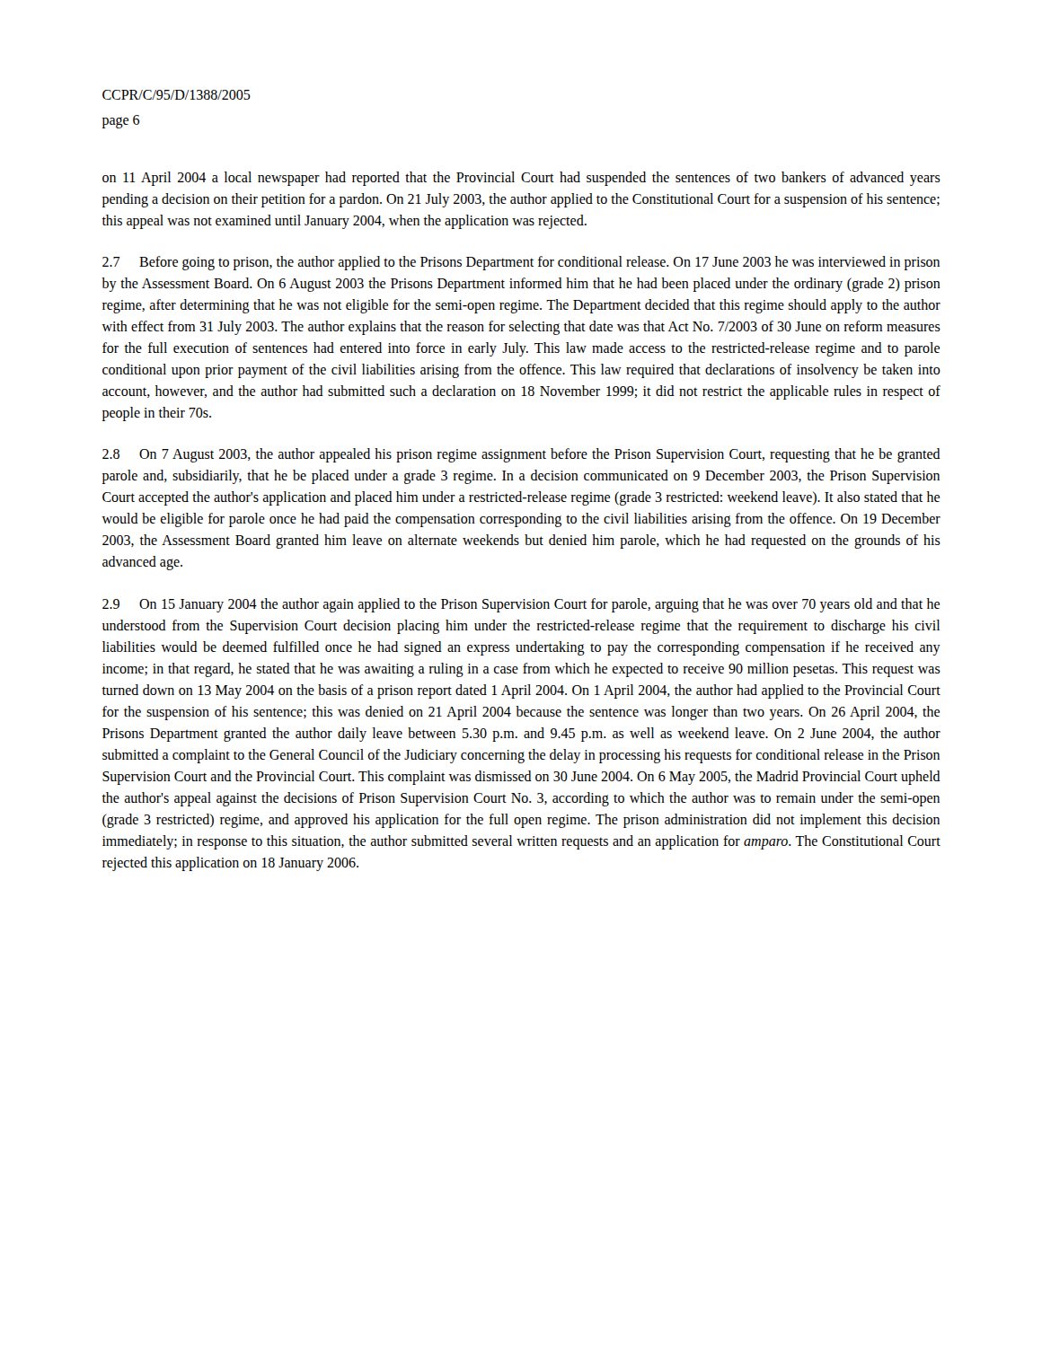CCPR/C/95/D/1388/2005
page 6
on 11 April 2004 a local newspaper had reported that the Provincial Court had suspended the sentences of two bankers of advanced years pending a decision on their petition for a pardon. On 21 July 2003, the author applied to the Constitutional Court for a suspension of his sentence; this appeal was not examined until January 2004, when the application was rejected.
2.7 Before going to prison, the author applied to the Prisons Department for conditional release. On 17 June 2003 he was interviewed in prison by the Assessment Board. On 6 August 2003 the Prisons Department informed him that he had been placed under the ordinary (grade 2) prison regime, after determining that he was not eligible for the semi-open regime. The Department decided that this regime should apply to the author with effect from 31 July 2003. The author explains that the reason for selecting that date was that Act No. 7/2003 of 30 June on reform measures for the full execution of sentences had entered into force in early July. This law made access to the restricted-release regime and to parole conditional upon prior payment of the civil liabilities arising from the offence. This law required that declarations of insolvency be taken into account, however, and the author had submitted such a declaration on 18 November 1999; it did not restrict the applicable rules in respect of people in their 70s.
2.8 On 7 August 2003, the author appealed his prison regime assignment before the Prison Supervision Court, requesting that he be granted parole and, subsidiarily, that he be placed under a grade 3 regime. In a decision communicated on 9 December 2003, the Prison Supervision Court accepted the author's application and placed him under a restricted-release regime (grade 3 restricted: weekend leave). It also stated that he would be eligible for parole once he had paid the compensation corresponding to the civil liabilities arising from the offence. On 19 December 2003, the Assessment Board granted him leave on alternate weekends but denied him parole, which he had requested on the grounds of his advanced age.
2.9 On 15 January 2004 the author again applied to the Prison Supervision Court for parole, arguing that he was over 70 years old and that he understood from the Supervision Court decision placing him under the restricted-release regime that the requirement to discharge his civil liabilities would be deemed fulfilled once he had signed an express undertaking to pay the corresponding compensation if he received any income; in that regard, he stated that he was awaiting a ruling in a case from which he expected to receive 90 million pesetas. This request was turned down on 13 May 2004 on the basis of a prison report dated 1 April 2004. On 1 April 2004, the author had applied to the Provincial Court for the suspension of his sentence; this was denied on 21 April 2004 because the sentence was longer than two years. On 26 April 2004, the Prisons Department granted the author daily leave between 5.30 p.m. and 9.45 p.m. as well as weekend leave. On 2 June 2004, the author submitted a complaint to the General Council of the Judiciary concerning the delay in processing his requests for conditional release in the Prison Supervision Court and the Provincial Court. This complaint was dismissed on 30 June 2004. On 6 May 2005, the Madrid Provincial Court upheld the author's appeal against the decisions of Prison Supervision Court No. 3, according to which the author was to remain under the semi-open (grade 3 restricted) regime, and approved his application for the full open regime. The prison administration did not implement this decision immediately; in response to this situation, the author submitted several written requests and an application for amparo. The Constitutional Court rejected this application on 18 January 2006.